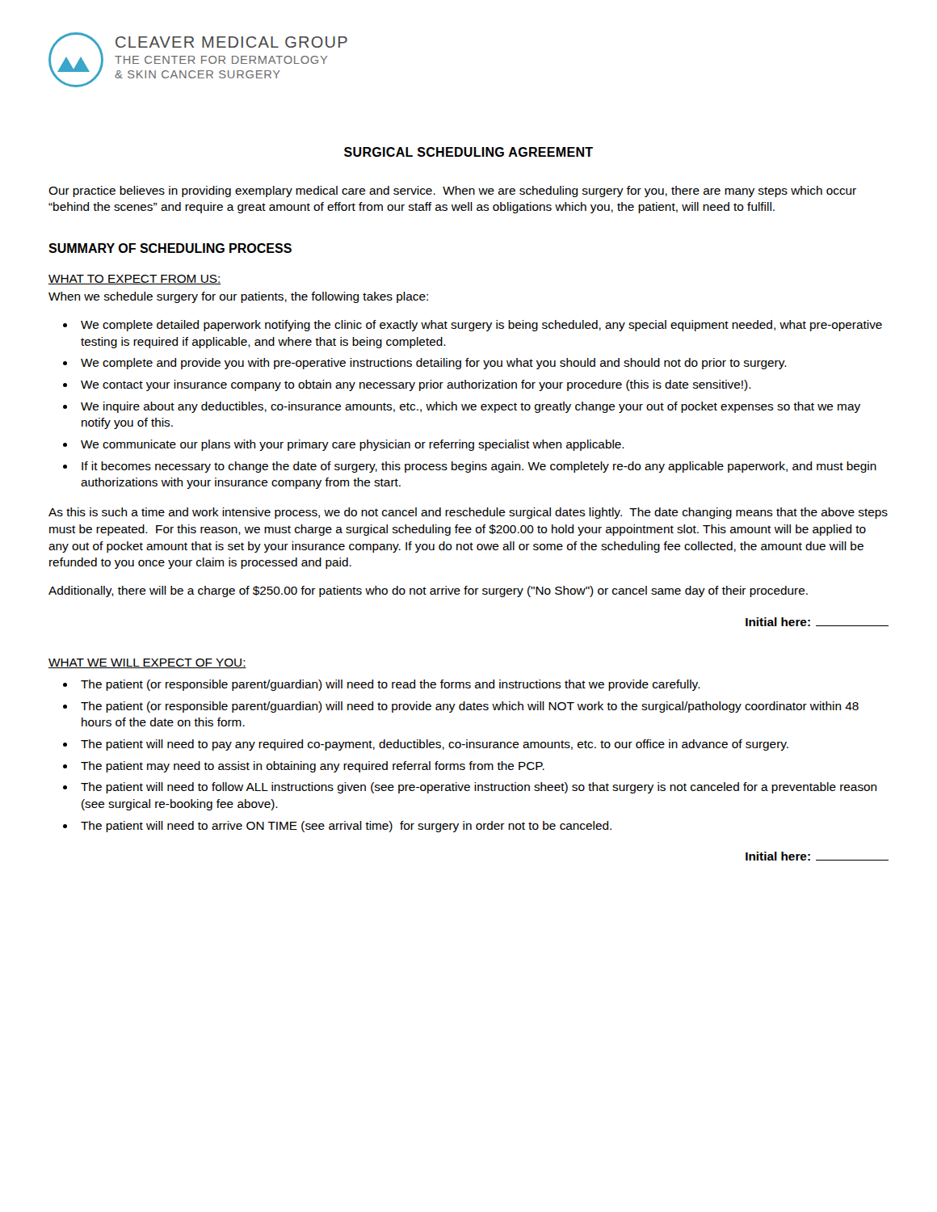CLEAVER MEDICAL GROUP
THE CENTER FOR DERMATOLOGY
& SKIN CANCER SURGERY
SURGICAL SCHEDULING AGREEMENT
Our practice believes in providing exemplary medical care and service. When we are scheduling surgery for you, there are many steps which occur “behind the scenes” and require a great amount of effort from our staff as well as obligations which you, the patient, will need to fulfill.
SUMMARY OF SCHEDULING PROCESS
WHAT TO EXPECT FROM US:
When we schedule surgery for our patients, the following takes place:
We complete detailed paperwork notifying the clinic of exactly what surgery is being scheduled, any special equipment needed, what pre-operative testing is required if applicable, and where that is being completed.
We complete and provide you with pre-operative instructions detailing for you what you should and should not do prior to surgery.
We contact your insurance company to obtain any necessary prior authorization for your procedure (this is date sensitive!).
We inquire about any deductibles, co-insurance amounts, etc., which we expect to greatly change your out of pocket expenses so that we may notify you of this.
We communicate our plans with your primary care physician or referring specialist when applicable.
If it becomes necessary to change the date of surgery, this process begins again. We completely re-do any applicable paperwork, and must begin authorizations with your insurance company from the start.
As this is such a time and work intensive process, we do not cancel and reschedule surgical dates lightly. The date changing means that the above steps must be repeated. For this reason, we must charge a surgical scheduling fee of $200.00 to hold your appointment slot. This amount will be applied to any out of pocket amount that is set by your insurance company. If you do not owe all or some of the scheduling fee collected, the amount due will be refunded to you once your claim is processed and paid.
Additionally, there will be a charge of $250.00 for patients who do not arrive for surgery ("No Show") or cancel same day of their procedure.
Initial here:
WHAT WE WILL EXPECT OF YOU:
The patient (or responsible parent/guardian) will need to read the forms and instructions that we provide carefully.
The patient (or responsible parent/guardian) will need to provide any dates which will NOT work to the surgical/pathology coordinator within 48 hours of the date on this form.
The patient will need to pay any required co-payment, deductibles, co-insurance amounts, etc. to our office in advance of surgery.
The patient may need to assist in obtaining any required referral forms from the PCP.
The patient will need to follow ALL instructions given (see pre-operative instruction sheet) so that surgery is not canceled for a preventable reason (see surgical re-booking fee above).
The patient will need to arrive ON TIME (see arrival time) for surgery in order not to be canceled.
Initial here: